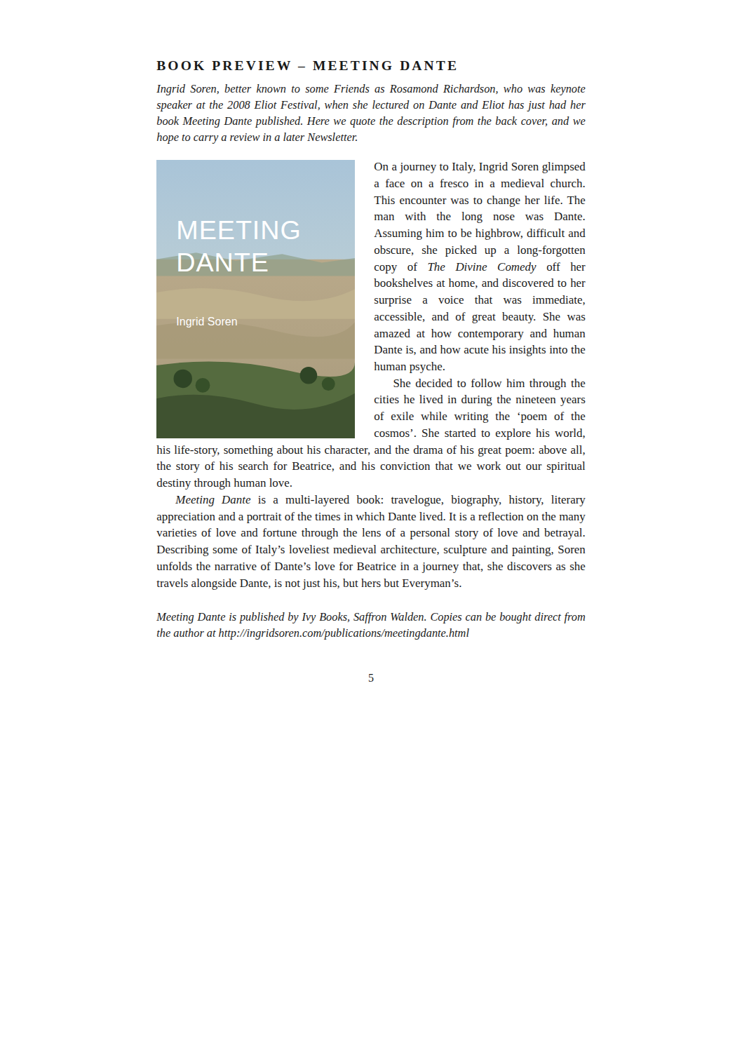Book Preview – Meeting Dante
Ingrid Soren, better known to some Friends as Rosamond Richardson, who was keynote speaker at the 2008 Eliot Festival, when she lectured on Dante and Eliot has just had her book Meeting Dante published. Here we quote the description from the back cover, and we hope to carry a review in a later Newsletter.
On a journey to Italy, Ingrid Soren glimpsed a face on a fresco in a medieval church. This encounter was to change her life. The man with the long nose was Dante. Assuming him to be highbrow, difficult and obscure, she picked up a long-forgotten copy of The Divine Comedy off her bookshelves at home, and discovered to her surprise a voice that was immediate, accessible, and of great beauty. She was amazed at how contemporary and human Dante is, and how acute his insights into the human psyche.
She decided to follow him through the cities he lived in during the nineteen years of exile while writing the ‘poem of the cosmos’. She started to explore his world, his life-story, something about his character, and the drama of his great poem: above all, the story of his search for Beatrice, and his conviction that we work out our spiritual destiny through human love.
Meeting Dante is a multi-layered book: travelogue, biography, history, literary appreciation and a portrait of the times in which Dante lived. It is a reflection on the many varieties of love and fortune through the lens of a personal story of love and betrayal. Describing some of Italy’s loveliest medieval architecture, sculpture and painting, Soren unfolds the narrative of Dante’s love for Beatrice in a journey that, she discovers as she travels alongside Dante, is not just his, but hers but Everyman’s.
Meeting Dante is published by Ivy Books, Saffron Walden. Copies can be bought direct from the author at http://ingridsoren.com/publications/meetingdante.html
5